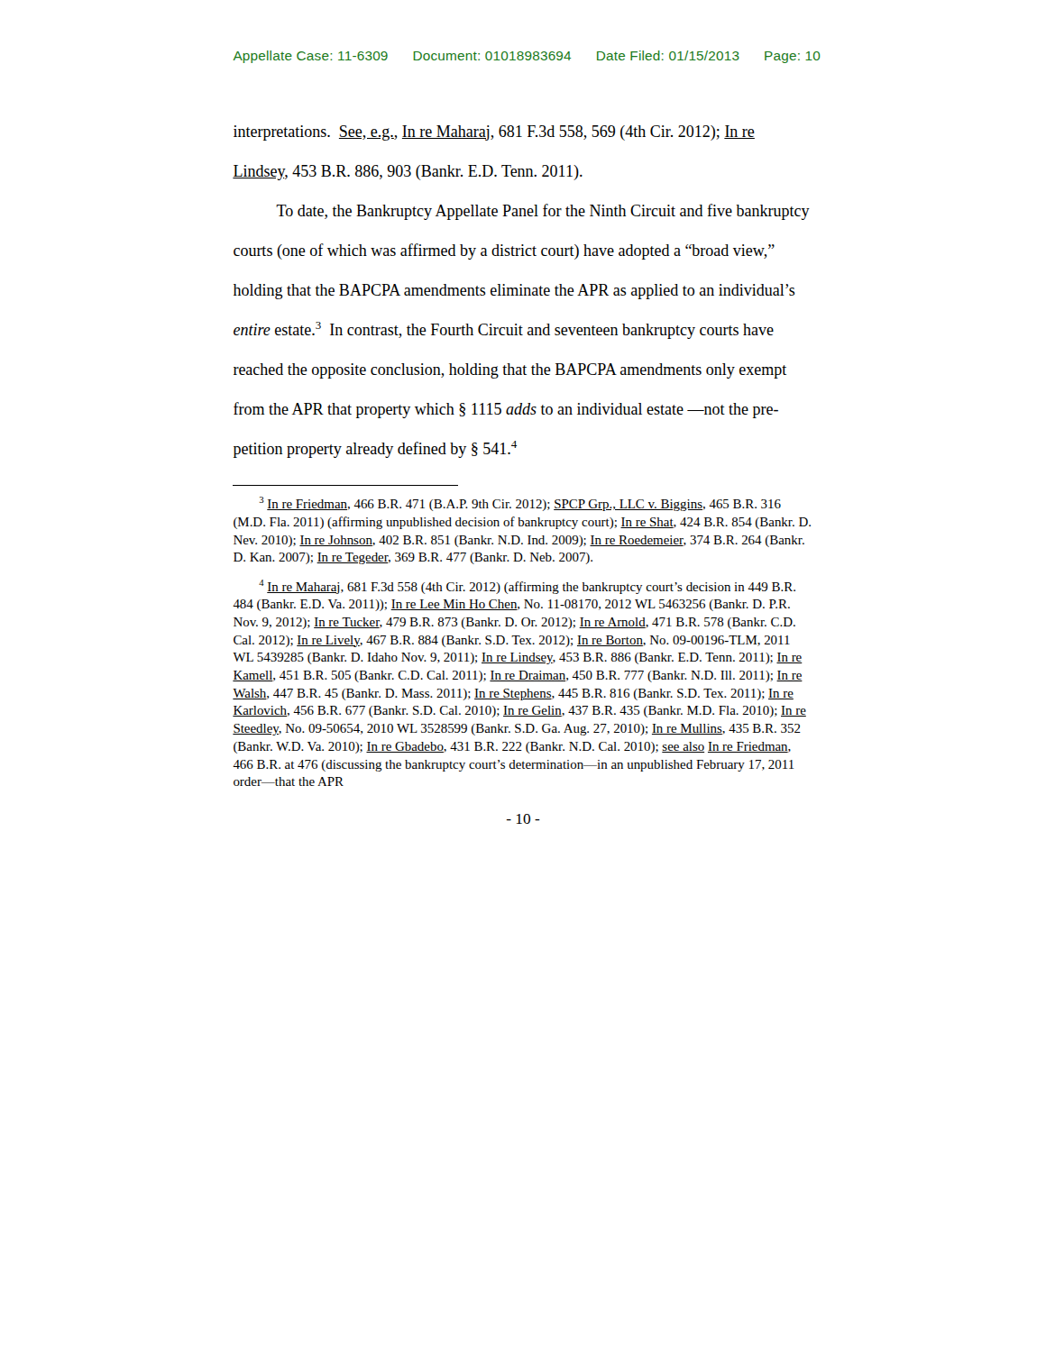Appellate Case: 11-6309 Document: 01018983694 Date Filed: 01/15/2013 Page: 10
interpretations. See, e.g., In re Maharaj, 681 F.3d 558, 569 (4th Cir. 2012); In re Lindsey, 453 B.R. 886, 903 (Bankr. E.D. Tenn. 2011).
To date, the Bankruptcy Appellate Panel for the Ninth Circuit and five bankruptcy courts (one of which was affirmed by a district court) have adopted a “broad view,” holding that the BAPCPA amendments eliminate the APR as applied to an individual’s entire estate.3 In contrast, the Fourth Circuit and seventeen bankruptcy courts have reached the opposite conclusion, holding that the BAPCPA amendments only exempt from the APR that property which § 1115 adds to an individual estate —not the pre-petition property already defined by § 541.4
3 In re Friedman, 466 B.R. 471 (B.A.P. 9th Cir. 2012); SPCP Grp., LLC v. Biggins, 465 B.R. 316 (M.D. Fla. 2011) (affirming unpublished decision of bankruptcy court); In re Shat, 424 B.R. 854 (Bankr. D. Nev. 2010); In re Johnson, 402 B.R. 851 (Bankr. N.D. Ind. 2009); In re Roedemeier, 374 B.R. 264 (Bankr. D. Kan. 2007); In re Tegeder, 369 B.R. 477 (Bankr. D. Neb. 2007).
4 In re Maharaj, 681 F.3d 558 (4th Cir. 2012) (affirming the bankruptcy court’s decision in 449 B.R. 484 (Bankr. E.D. Va. 2011)); In re Lee Min Ho Chen, No. 11-08170, 2012 WL 5463256 (Bankr. D. P.R. Nov. 9, 2012); In re Tucker, 479 B.R. 873 (Bankr. D. Or. 2012); In re Arnold, 471 B.R. 578 (Bankr. C.D. Cal. 2012); In re Lively, 467 B.R. 884 (Bankr. S.D. Tex. 2012); In re Borton, No. 09-00196-TLM, 2011 WL 5439285 (Bankr. D. Idaho Nov. 9, 2011); In re Lindsey, 453 B.R. 886 (Bankr. E.D. Tenn. 2011); In re Kamell, 451 B.R. 505 (Bankr. C.D. Cal. 2011); In re Draiman, 450 B.R. 777 (Bankr. N.D. Ill. 2011); In re Walsh, 447 B.R. 45 (Bankr. D. Mass. 2011); In re Stephens, 445 B.R. 816 (Bankr. S.D. Tex. 2011); In re Karlovich, 456 B.R. 677 (Bankr. S.D. Cal. 2010); In re Gelin, 437 B.R. 435 (Bankr. M.D. Fla. 2010); In re Steedley, No. 09-50654, 2010 WL 3528599 (Bankr. S.D. Ga. Aug. 27, 2010); In re Mullins, 435 B.R. 352 (Bankr. W.D. Va. 2010); In re Gbadebo, 431 B.R. 222 (Bankr. N.D. Cal. 2010); see also In re Friedman, 466 B.R. at 476 (discussing the bankruptcy court’s determination—in an unpublished February 17, 2011 order—that the APR
- 10 -